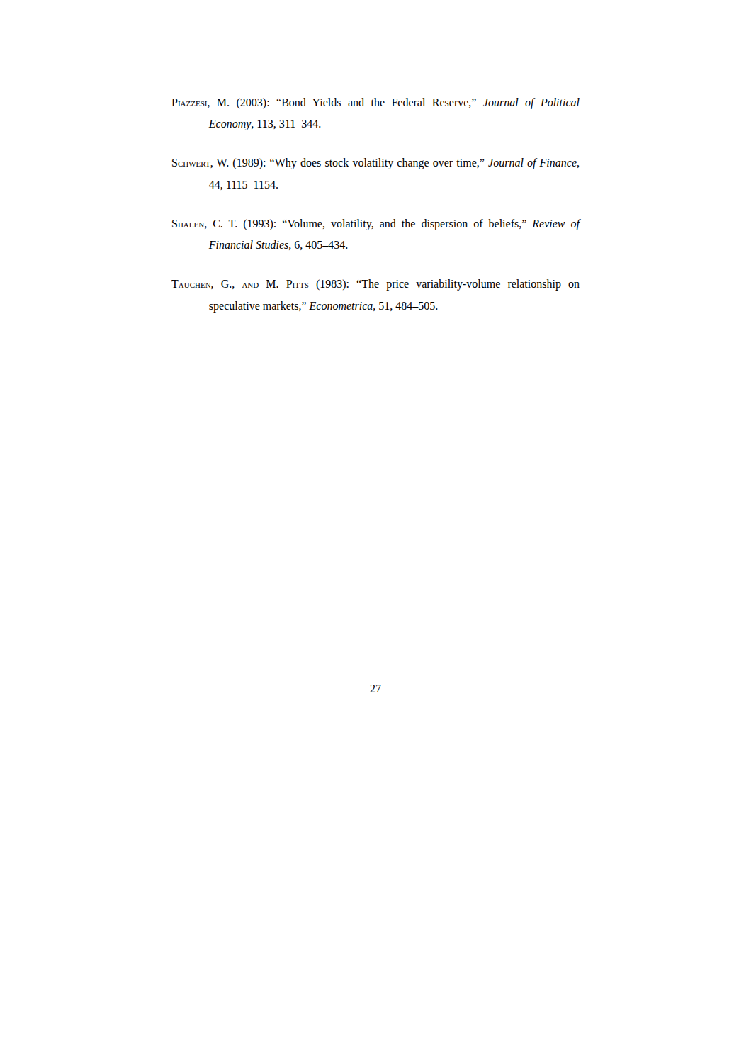Piazzesi, M. (2003): “Bond Yields and the Federal Reserve,” Journal of Political Economy, 113, 311–344.
Schwert, W. (1989): “Why does stock volatility change over time,” Journal of Finance, 44, 1115–1154.
Shalen, C. T. (1993): “Volume, volatility, and the dispersion of beliefs,” Review of Financial Studies, 6, 405–434.
Tauchen, G., and M. Pitts (1983): “The price variability-volume relationship on speculative markets,” Econometrica, 51, 484–505.
27